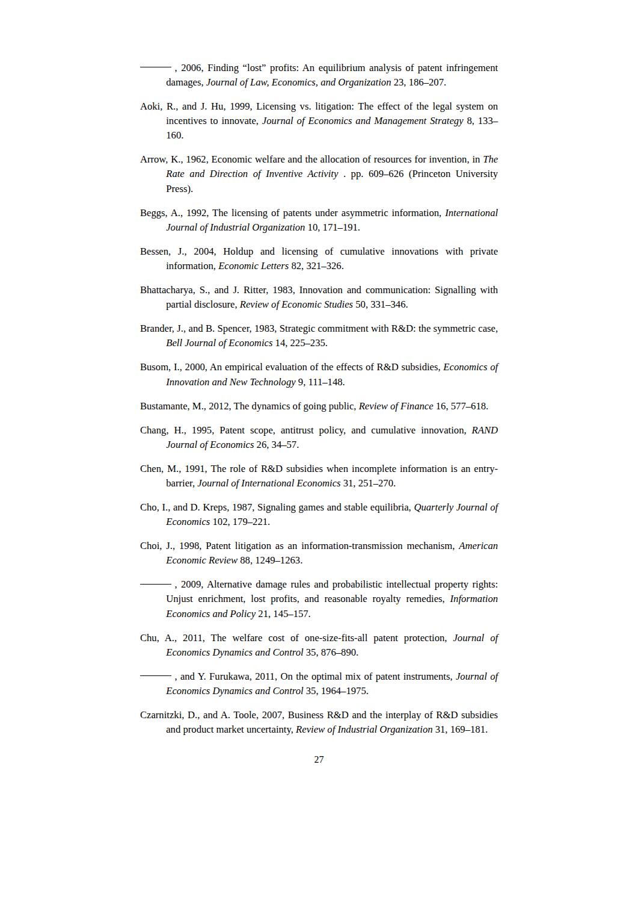, 2006, Finding “lost” profits: An equilibrium analysis of patent infringement damages, Journal of Law, Economics, and Organization 23, 186–207.
Aoki, R., and J. Hu, 1999, Licensing vs. litigation: The effect of the legal system on incentives to innovate, Journal of Economics and Management Strategy 8, 133–160.
Arrow, K., 1962, Economic welfare and the allocation of resources for invention, in The Rate and Direction of Inventive Activity . pp. 609–626 (Princeton University Press).
Beggs, A., 1992, The licensing of patents under asymmetric information, International Journal of Industrial Organization 10, 171–191.
Bessen, J., 2004, Holdup and licensing of cumulative innovations with private information, Economic Letters 82, 321–326.
Bhattacharya, S., and J. Ritter, 1983, Innovation and communication: Signalling with partial disclosure, Review of Economic Studies 50, 331–346.
Brander, J., and B. Spencer, 1983, Strategic commitment with R&D: the symmetric case, Bell Journal of Economics 14, 225–235.
Busom, I., 2000, An empirical evaluation of the effects of R&D subsidies, Economics of Innovation and New Technology 9, 111–148.
Bustamante, M., 2012, The dynamics of going public, Review of Finance 16, 577–618.
Chang, H., 1995, Patent scope, antitrust policy, and cumulative innovation, RAND Journal of Economics 26, 34–57.
Chen, M., 1991, The role of R&D subsidies when incomplete information is an entry-barrier, Journal of International Economics 31, 251–270.
Cho, I., and D. Kreps, 1987, Signaling games and stable equilibria, Quarterly Journal of Economics 102, 179–221.
Choi, J., 1998, Patent litigation as an information-transmission mechanism, American Economic Review 88, 1249–1263.
, 2009, Alternative damage rules and probabilistic intellectual property rights: Unjust enrichment, lost profits, and reasonable royalty remedies, Information Economics and Policy 21, 145–157.
Chu, A., 2011, The welfare cost of one-size-fits-all patent protection, Journal of Economics Dynamics and Control 35, 876–890.
, and Y. Furukawa, 2011, On the optimal mix of patent instruments, Journal of Economics Dynamics and Control 35, 1964–1975.
Czarnitzki, D., and A. Toole, 2007, Business R&D and the interplay of R&D subsidies and product market uncertainty, Review of Industrial Organization 31, 169–181.
27